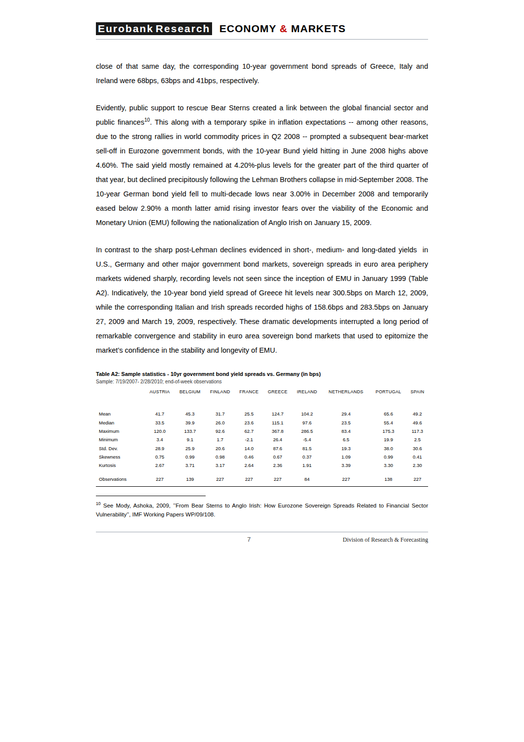Eurobank Research ECONOMY & MARKETS
close of that same day, the corresponding 10-year government bond spreads of Greece, Italy and Ireland were 68bps, 63bps and 41bps, respectively.
Evidently, public support to rescue Bear Sterns created a link between the global financial sector and public finances10. This along with a temporary spike in inflation expectations -- among other reasons, due to the strong rallies in world commodity prices in Q2 2008 -- prompted a subsequent bear-market sell-off in Eurozone government bonds, with the 10-year Bund yield hitting in June 2008 highs above 4.60%. The said yield mostly remained at 4.20%-plus levels for the greater part of the third quarter of that year, but declined precipitously following the Lehman Brothers collapse in mid-September 2008. The 10-year German bond yield fell to multi-decade lows near 3.00% in December 2008 and temporarily eased below 2.90% a month latter amid rising investor fears over the viability of the Economic and Monetary Union (EMU) following the nationalization of Anglo Irish on January 15, 2009.
In contrast to the sharp post-Lehman declines evidenced in short-, medium- and long-dated yields in U.S., Germany and other major government bond markets, sovereign spreads in euro area periphery markets widened sharply, recording levels not seen since the inception of EMU in January 1999 (Table A2). Indicatively, the 10-year bond yield spread of Greece hit levels near 300.5bps on March 12, 2009, while the corresponding Italian and Irish spreads recorded highs of 158.6bps and 283.5bps on January 27, 2009 and March 19, 2009, respectively. These dramatic developments interrupted a long period of remarkable convergence and stability in euro area sovereign bond markets that used to epitomize the market’s confidence in the stability and longevity of EMU.
Table A2: Sample statistics - 10yr government bond yield spreads vs. Germany (in bps)
Sample: 7/19/2007- 2/28/2010; end-of-week observations
| | AUSTRIA | BELGIUM | FINLAND | FRANCE | GREECE | IRELAND | NETHERLANDS | PORTUGAL | SPAIN |
| --- | --- | --- | --- | --- | --- | --- | --- | --- | --- |
| Mean | 41.7 | 45.3 | 31.7 | 25.5 | 124.7 | 104.2 | 29.4 | 65.6 | 49.2 |
| Median | 33.5 | 39.9 | 26.0 | 23.6 | 115.1 | 97.6 | 23.5 | 55.4 | 49.6 |
| Maximum | 120.0 | 133.7 | 92.6 | 62.7 | 367.8 | 286.5 | 83.4 | 175.3 | 117.3 |
| Minimum | 3.4 | 9.1 | 1.7 | -2.1 | 26.4 | -5.4 | 6.5 | 19.9 | 2.5 |
| Std. Dev. | 28.9 | 25.9 | 20.6 | 14.0 | 87.6 | 81.5 | 19.3 | 38.0 | 30.6 |
| Skewness | 0.75 | 0.99 | 0.98 | 0.46 | 0.67 | 0.37 | 1.09 | 0.99 | 0.41 |
| Kurtosis | 2.67 | 3.71 | 3.17 | 2.64 | 2.36 | 1.91 | 3.39 | 3.30 | 2.30 |
| Observations | 227 | 139 | 227 | 227 | 227 | 84 | 227 | 138 | 227 |
10 See Mody, Ashoka, 2009, ’’From Bear Sterns to Anglo Irish: How Eurozone Sovereign Spreads Related to Financial Sector Vulnerability’’, IMF Working Papers WP/09/108.
7
Division of Research & Forecasting